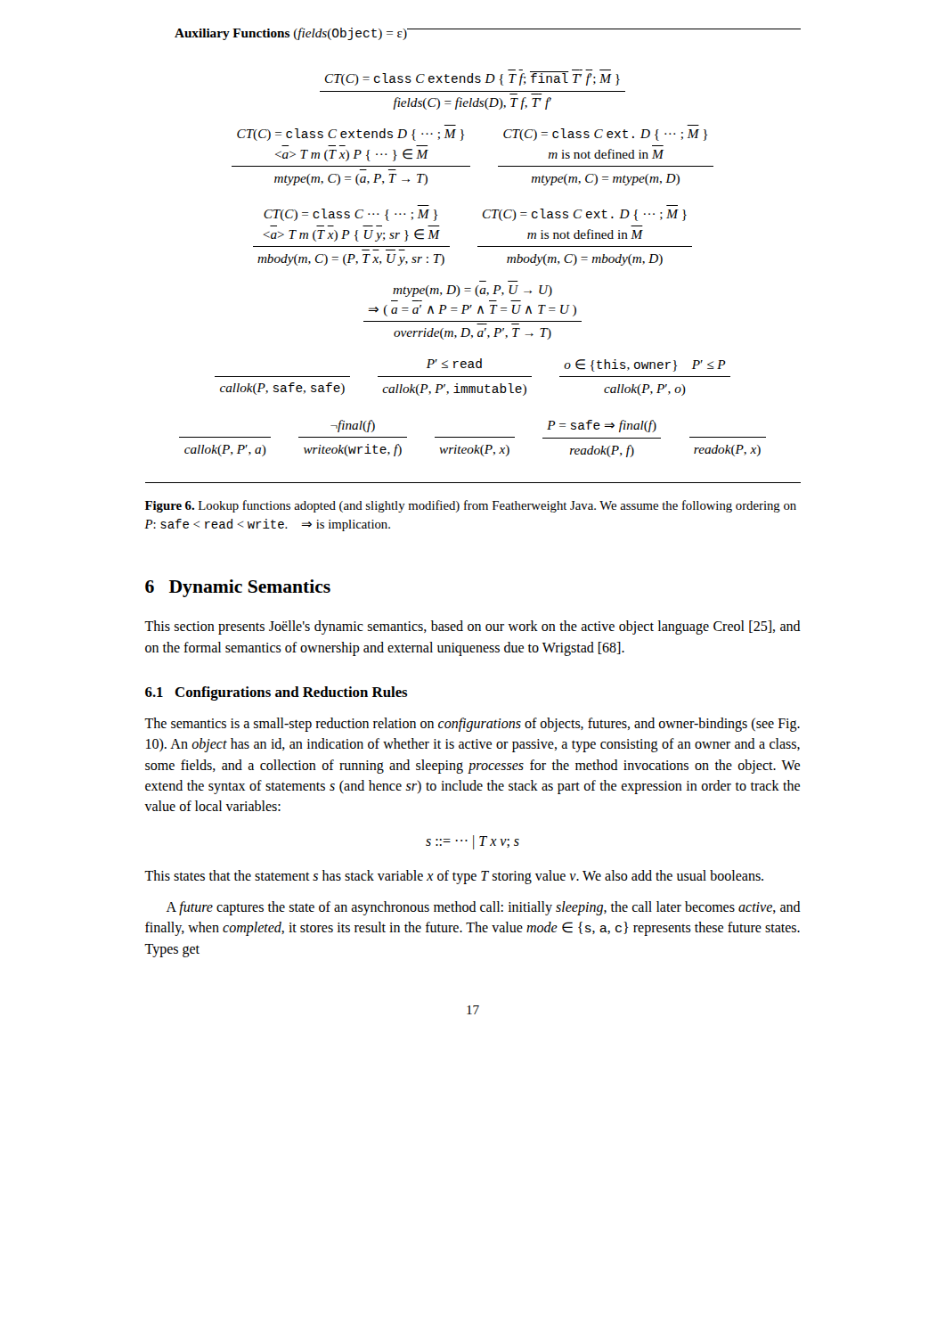Auxiliary Functions (fields(Object) = ε)
CT(C) = class C extends D { T f; final T′ f′; M } fields(C) = fields(D), T f, T′ f′
CT(C) = class C extends D { ··· ; M } <a> T m (T x) P { ··· } ∈ M mtype(m, C) = (a, P, T → T) CT(C) = class C ext. D { ··· ; M } m is not defined in M mtype(m, C) = mtype(m, D)
CT(C) = class C ··· { ··· ; M } <a> T m (T x) P { U y; sr } ∈ M mbody(m, C) = (P, T x, U y, sr : T) CT(C) = class C ext. D { ··· ; M } m is not defined in M mbody(m, C) = mbody(m, D)
mtype(m, D) = (a, P, U → U) ⇒ ( a = a′ ∧ P = P′ ∧ T = U ∧ T = U ) override(m, D, a′, P′, T → T)
callok(P, safe, safe) P′ ≤ read callok(P, P′, immutable) o ∈ {this, owner} P′ ≤ P callok(P, P′, o)
callok(P, P′, a) ¬final(f) writeok(write, f) writeok(P, x) P = safe ⇒ final(f) readok(P, f) readok(P, x)
Figure 6. Lookup functions adopted (and slightly modified) from Featherweight Java. We assume the following ordering on P: safe < read < write. ⇒ is implication.
6 Dynamic Semantics
This section presents Joëlle's dynamic semantics, based on our work on the active object language Creol [25], and on the formal semantics of ownership and external uniqueness due to Wrigstad [68].
6.1 Configurations and Reduction Rules
The semantics is a small-step reduction relation on configurations of objects, futures, and owner-bindings (see Fig. 10). An object has an id, an indication of whether it is active or passive, a type consisting of an owner and a class, some fields, and a collection of running and sleeping processes for the method invocations on the object. We extend the syntax of statements s (and hence sr) to include the stack as part of the expression in order to track the value of local variables:
s ::= ··· | T x v; s
This states that the statement s has stack variable x of type T storing value v. We also add the usual booleans.
A future captures the state of an asynchronous method call: initially sleeping, the call later becomes active, and finally, when completed, it stores its result in the future. The value mode ∈ {s, a, c} represents these future states. Types get
17